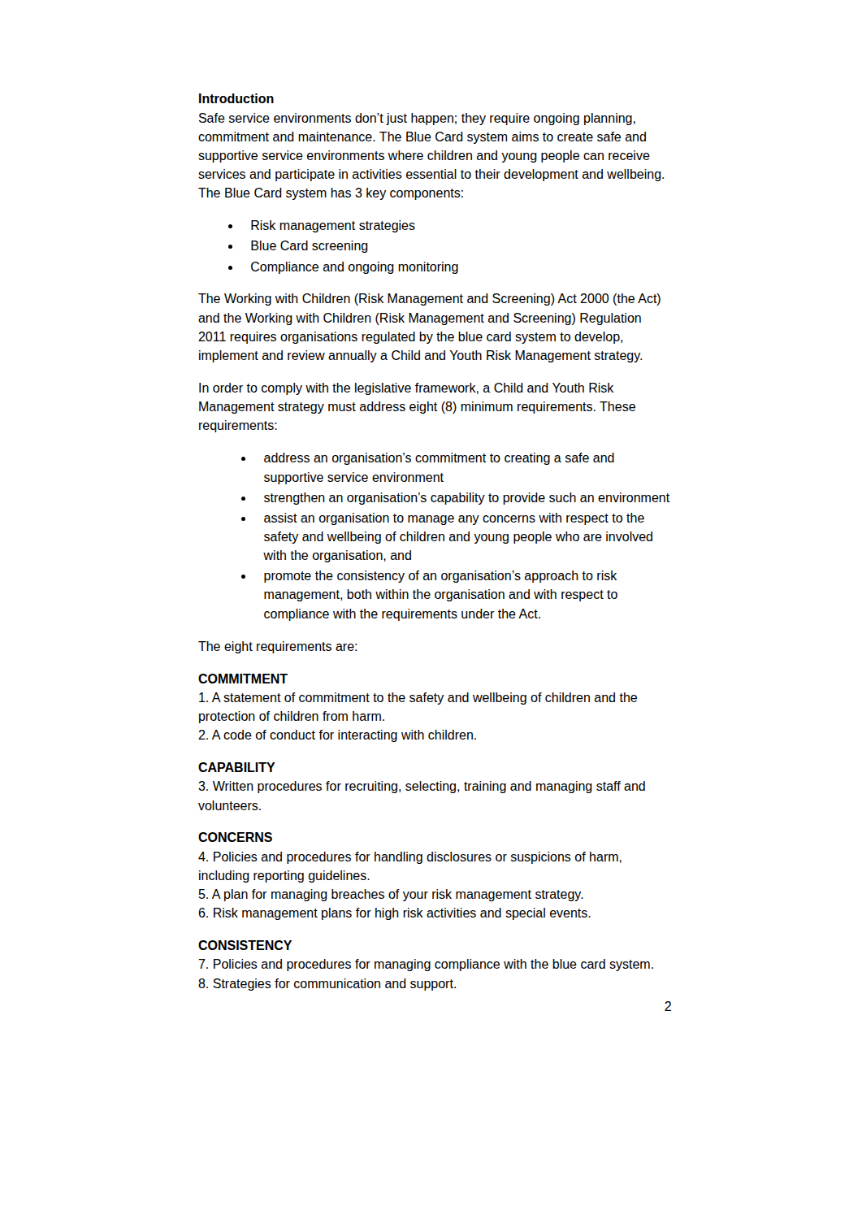Introduction
Safe service environments don’t just happen; they require ongoing planning, commitment and maintenance. The Blue Card system aims to create safe and supportive service environments where children and young people can receive services and participate in activities essential to their development and wellbeing. The Blue Card system has 3 key components:
Risk management strategies
Blue Card screening
Compliance and ongoing monitoring
The Working with Children (Risk Management and Screening) Act 2000 (the Act) and the Working with Children (Risk Management and Screening) Regulation 2011 requires organisations regulated by the blue card system to develop, implement and review annually a Child and Youth Risk Management strategy.
In order to comply with the legislative framework, a Child and Youth Risk Management strategy must address eight (8) minimum requirements. These requirements:
address an organisation’s commitment to creating a safe and supportive service environment
strengthen an organisation’s capability to provide such an environment
assist an organisation to manage any concerns with respect to the safety and wellbeing of children and young people who are involved with the organisation, and
promote the consistency of an organisation’s approach to risk management, both within the organisation and with respect to compliance with the requirements under the Act.
The eight requirements are:
COMMITMENT
1. A statement of commitment to the safety and wellbeing of children and the protection of children from harm.
2. A code of conduct for interacting with children.
CAPABILITY
3. Written procedures for recruiting, selecting, training and managing staff and volunteers.
CONCERNS
4. Policies and procedures for handling disclosures or suspicions of harm, including reporting guidelines.
5. A plan for managing breaches of your risk management strategy.
6. Risk management plans for high risk activities and special events.
CONSISTENCY
7. Policies and procedures for managing compliance with the blue card system.
8. Strategies for communication and support.
2